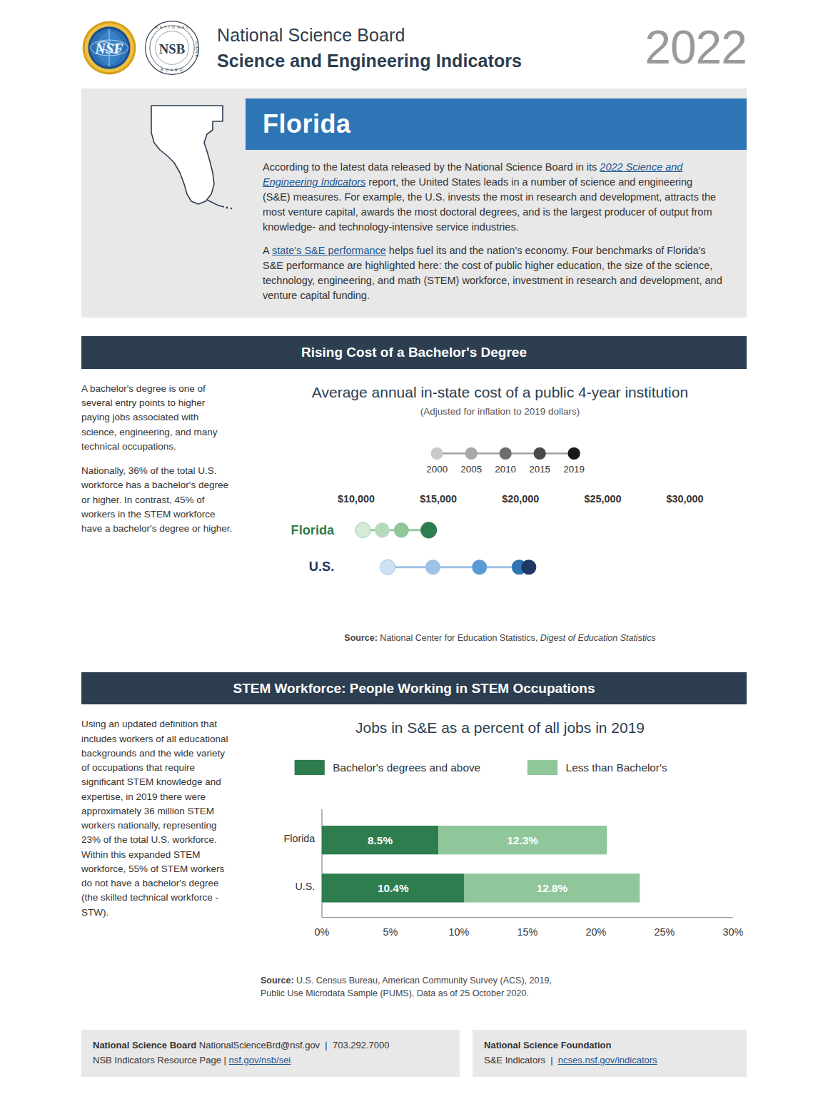NSF N A T I O N A L B O A R D SCIENCE NSB
National Science Board
Science and Engineering Indicators
2022
Florida
According to the latest data released by the National Science Board in its 2022 Science and Engineering Indicators report, the United States leads in a number of science and engineering (S&E) measures. For example, the U.S. invests the most in research and development, attracts the most venture capital, awards the most doctoral degrees, and is the largest producer of output from knowledge- and technology-intensive service industries.
A state's S&E performance helps fuel its and the nation's economy. Four benchmarks of Florida's S&E performance are highlighted here: the cost of public higher education, the size of the science, technology, engineering, and math (STEM) workforce, investment in research and development, and venture capital funding.
Rising Cost of a Bachelor's Degree
A bachelor's degree is one of several entry points to higher paying jobs associated with science, engineering, and many technical occupations.
Nationally, 36% of the total U.S. workforce has a bachelor's degree or higher. In contrast, 45% of workers in the STEM workforce have a bachelor's degree or higher.
Average annual in-state cost of a public 4-year institution
(Adjusted for inflation to 2019 dollars)
2000 2005 2010 2015 2019 $10,000 $15,000 $20,000 $25,000 $30,000 Florida U.S.
Source: National Center for Education Statistics, Digest of Education Statistics
STEM Workforce: People Working in STEM Occupations
Using an updated definition that includes workers of all educational backgrounds and the wide variety of occupations that require significant STEM knowledge and expertise, in 2019 there were approximately 36 million STEM workers nationally, representing 23% of the total U.S. workforce. Within this expanded STEM workforce, 55% of STEM workers do not have a bachelor's degree (the skilled technical workforce - STW).
Jobs in S&E as a percent of all jobs in 2019
Bachelor's degrees and above Less than Bachelor's Florida 8.5% 12.3% U.S. 10.4% 12.8% 0% 5% 10% 15% 20% 25% 30%
Source: U.S. Census Bureau, American Community Survey (ACS), 2019,
Public Use Microdata Sample (PUMS), Data as of 25 October 2020.
National Science Board NationalScienceBrd@nsf.gov | 703.292.7000
NSB Indicators Resource Page | nsf.gov/nsb/sei
National Science Foundation
S&E Indicators | ncses.nsf.gov/indicators